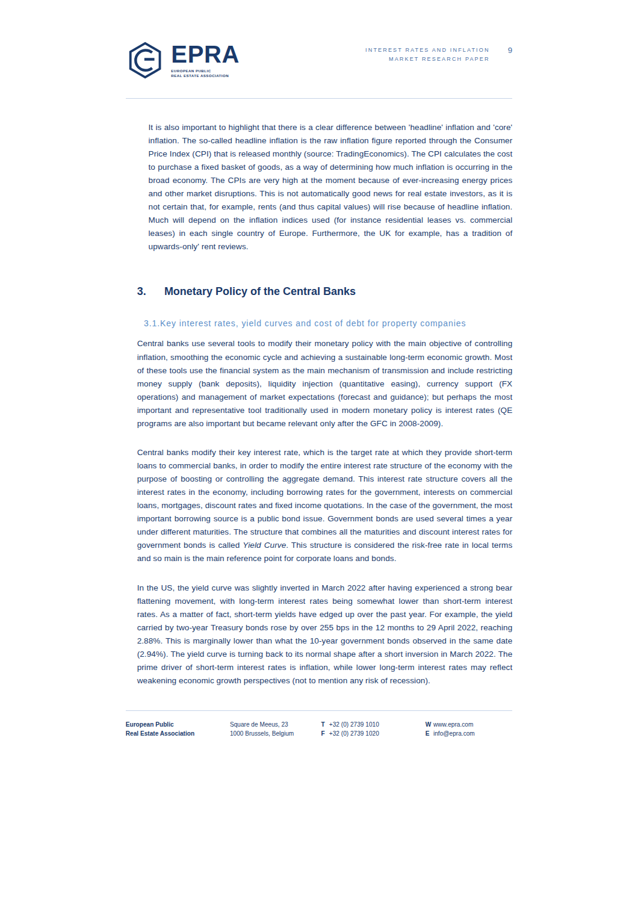EPRA EUROPEAN PUBLIC
REAL ESTATE ASSOCIATION
INTEREST RATES AND INFLATION
MARKET RESEARCH PAPER
9
It is also important to highlight that there is a clear difference between 'headline' inflation and 'core' inflation. The so-called headline inflation is the raw inflation figure reported through the Consumer Price Index (CPI) that is released monthly (source: TradingEconomics). The CPI calculates the cost to purchase a fixed basket of goods, as a way of determining how much inflation is occurring in the broad economy. The CPIs are very high at the moment because of ever-increasing energy prices and other market disruptions. This is not automatically good news for real estate investors, as it is not certain that, for example, rents (and thus capital values) will rise because of headline inflation. Much will depend on the inflation indices used (for instance residential leases vs. commercial leases) in each single country of Europe. Furthermore, the UK for example, has a tradition of upwards-only' rent reviews.
3. Monetary Policy of the Central Banks
3.1.Key interest rates, yield curves and cost of debt for property companies
Central banks use several tools to modify their monetary policy with the main objective of controlling inflation, smoothing the economic cycle and achieving a sustainable long-term economic growth. Most of these tools use the financial system as the main mechanism of transmission and include restricting money supply (bank deposits), liquidity injection (quantitative easing), currency support (FX operations) and management of market expectations (forecast and guidance); but perhaps the most important and representative tool traditionally used in modern monetary policy is interest rates (QE programs are also important but became relevant only after the GFC in 2008-2009).
Central banks modify their key interest rate, which is the target rate at which they provide short-term loans to commercial banks, in order to modify the entire interest rate structure of the economy with the purpose of boosting or controlling the aggregate demand. This interest rate structure covers all the interest rates in the economy, including borrowing rates for the government, interests on commercial loans, mortgages, discount rates and fixed income quotations. In the case of the government, the most important borrowing source is a public bond issue. Government bonds are used several times a year under different maturities. The structure that combines all the maturities and discount interest rates for government bonds is called Yield Curve. This structure is considered the risk-free rate in local terms and so main is the main reference point for corporate loans and bonds.
In the US, the yield curve was slightly inverted in March 2022 after having experienced a strong bear flattening movement, with long-term interest rates being somewhat lower than short-term interest rates. As a matter of fact, short-term yields have edged up over the past year. For example, the yield carried by two-year Treasury bonds rose by over 255 bps in the 12 months to 29 April 2022, reaching 2.88%. This is marginally lower than what the 10-year government bonds observed in the same date (2.94%). The yield curve is turning back to its normal shape after a short inversion in March 2022. The prime driver of short-term interest rates is inflation, while lower long-term interest rates may reflect weakening economic growth perspectives (not to mention any risk of recession).
European Public
Real Estate Association
Square de Meeus, 23
1000 Brussels, Belgium
T+32 (0) 2739 1010
F+32 (0) 2739 1020
Wwww.epra.com
Einfo@epra.com